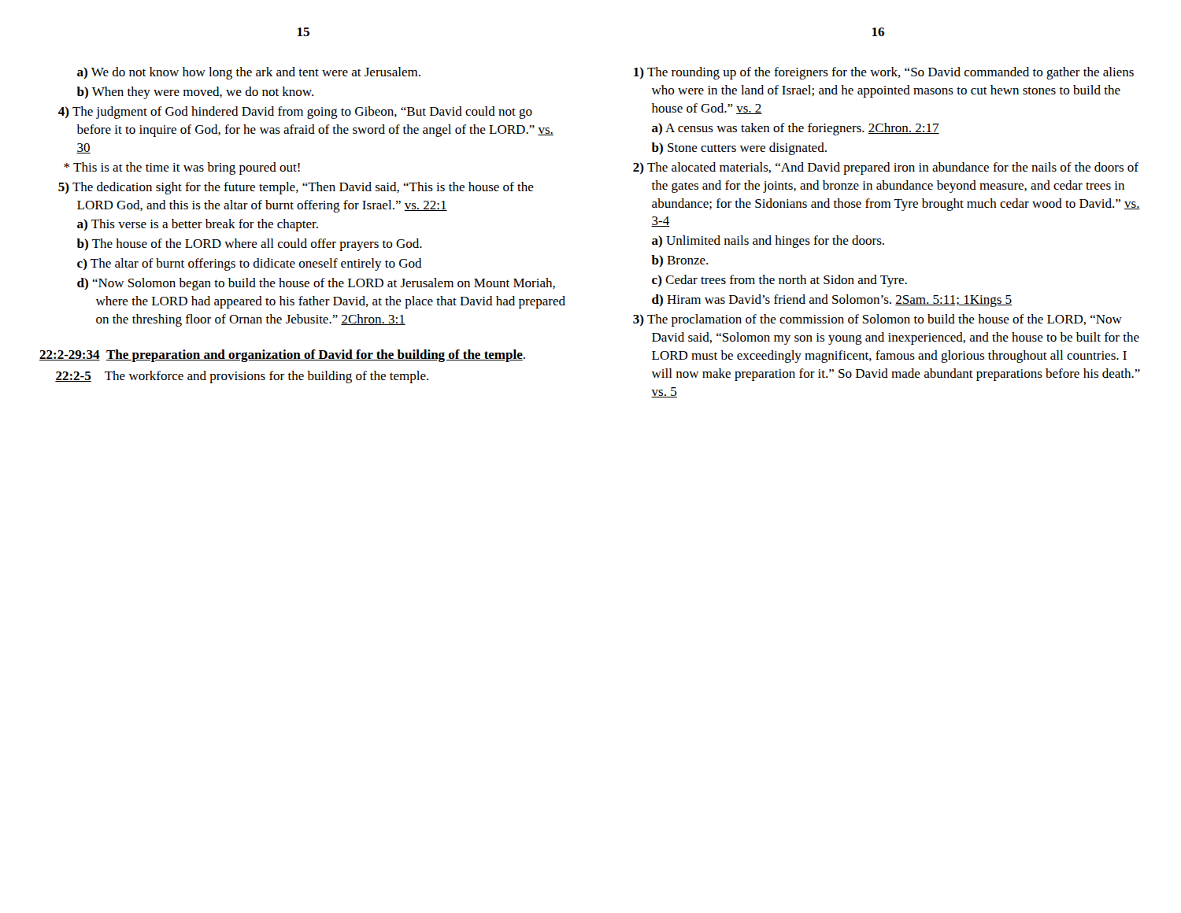15
a) We do not know how long the ark and tent were at Jerusalem.
b) When they were moved, we do not know.
4) The judgment of God hindered David from going to Gibeon, “But David could not go before it to inquire of God, for he was afraid of the sword of the angel of the LORD.” vs. 30
* This is at the time it was bring poured out!
5) The dedication sight for the future temple, “Then David said, “This is the house of the LORD God, and this is the altar of burnt offering for Israel.” vs. 22:1
a) This verse is a better break for the chapter.
b) The house of the LORD where all could offer prayers to God.
c) The altar of burnt offerings to didicate oneself entirely to God
d) “Now Solomon began to build the house of the LORD at Jerusalem on Mount Moriah, where the LORD had appeared to his father David, at the place that David had prepared on the threshing floor of Ornan the Jebusite.” 2Chron. 3:1
22:2-29:34 The preparation and organization of David for the building of the temple.
22:2-5 The workforce and provisions for the building of the temple.
16
1) The rounding up of the foreigners for the work, “So David commanded to gather the aliens who were in the land of Israel; and he appointed masons to cut hewn stones to build the house of God.” vs. 2
a) A census was taken of the foriegners. 2Chron. 2:17
b) Stone cutters were disignated.
2) The alocated materials, “And David prepared iron in abundance for the nails of the doors of the gates and for the joints, and bronze in abundance beyond measure, and cedar trees in abundance; for the Sidonians and those from Tyre brought much cedar wood to David.” vs. 3-4
a) Unlimited nails and hinges for the doors.
b) Bronze.
c) Cedar trees from the north at Sidon and Tyre.
d) Hiram was David’s friend and Solomon’s. 2Sam. 5:11; 1Kings 5
3) The proclamation of the commission of Solomon to build the house of the LORD, “Now David said, “Solomon my son is young and inexperienced, and the house to be built for the LORD must be exceedingly magnificent, famous and glorious throughout all countries. I will now make preparation for it.” So David made abundant preparations before his death.” vs. 5